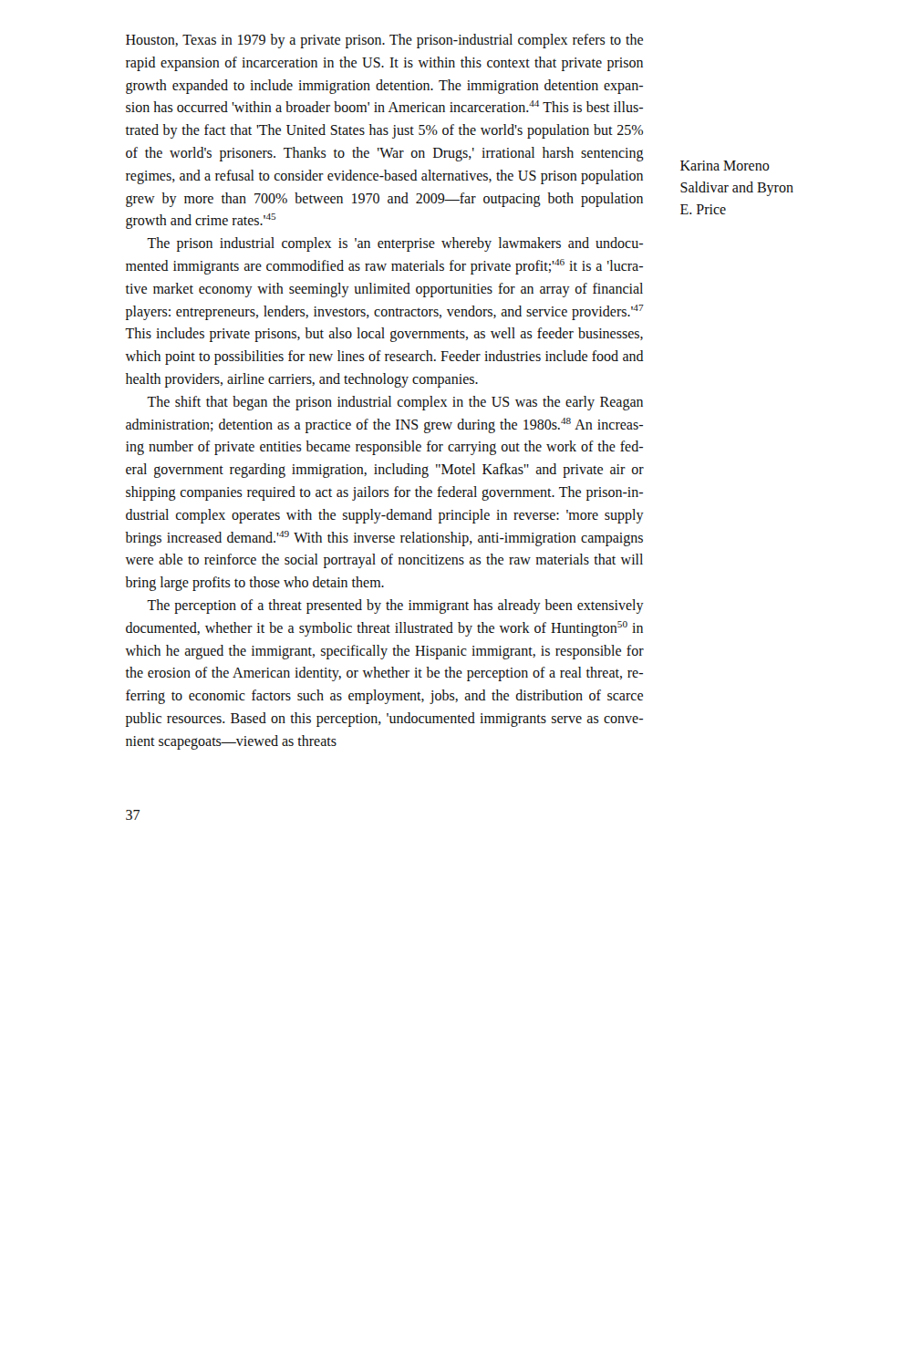Houston, Texas in 1979 by a private prison. The prison-industrial complex refers to the rapid expansion of incarceration in the US. It is within this context that private prison growth expanded to include immigration detention. The immigration detention expansion has occurred 'within a broader boom' in American incarceration.44 This is best illustrated by the fact that 'The United States has just 5% of the world's population but 25% of the world's prisoners. Thanks to the 'War on Drugs,' irrational harsh sentencing regimes, and a refusal to consider evidence-based alternatives, the US prison population grew by more than 700% between 1970 and 2009—far outpacing both population growth and crime rates.'45
The prison industrial complex is 'an enterprise whereby lawmakers and undocumented immigrants are commodified as raw materials for private profit;'46 it is a 'lucrative market economy with seemingly unlimited opportunities for an array of financial players: entrepreneurs, lenders, investors, contractors, vendors, and service providers.'47 This includes private prisons, but also local governments, as well as feeder businesses, which point to possibilities for new lines of research. Feeder industries include food and health providers, airline carriers, and technology companies.
The shift that began the prison industrial complex in the US was the early Reagan administration; detention as a practice of the INS grew during the 1980s.48 An increasing number of private entities became responsible for carrying out the work of the federal government regarding immigration, including "Motel Kafkas" and private air or shipping companies required to act as jailors for the federal government. The prison-industrial complex operates with the supply-demand principle in reverse: 'more supply brings increased demand.'49 With this inverse relationship, anti-immigration campaigns were able to reinforce the social portrayal of noncitizens as the raw materials that will bring large profits to those who detain them.
The perception of a threat presented by the immigrant has already been extensively documented, whether it be a symbolic threat illustrated by the work of Huntington50 in which he argued the immigrant, specifically the Hispanic immigrant, is responsible for the erosion of the American identity, or whether it be the perception of a real threat, referring to economic factors such as employment, jobs, and the distribution of scarce public resources. Based on this perception, 'undocumented immigrants serve as convenient scapegoats—viewed as threats
Karina Moreno Saldivar and Byron E. Price
37